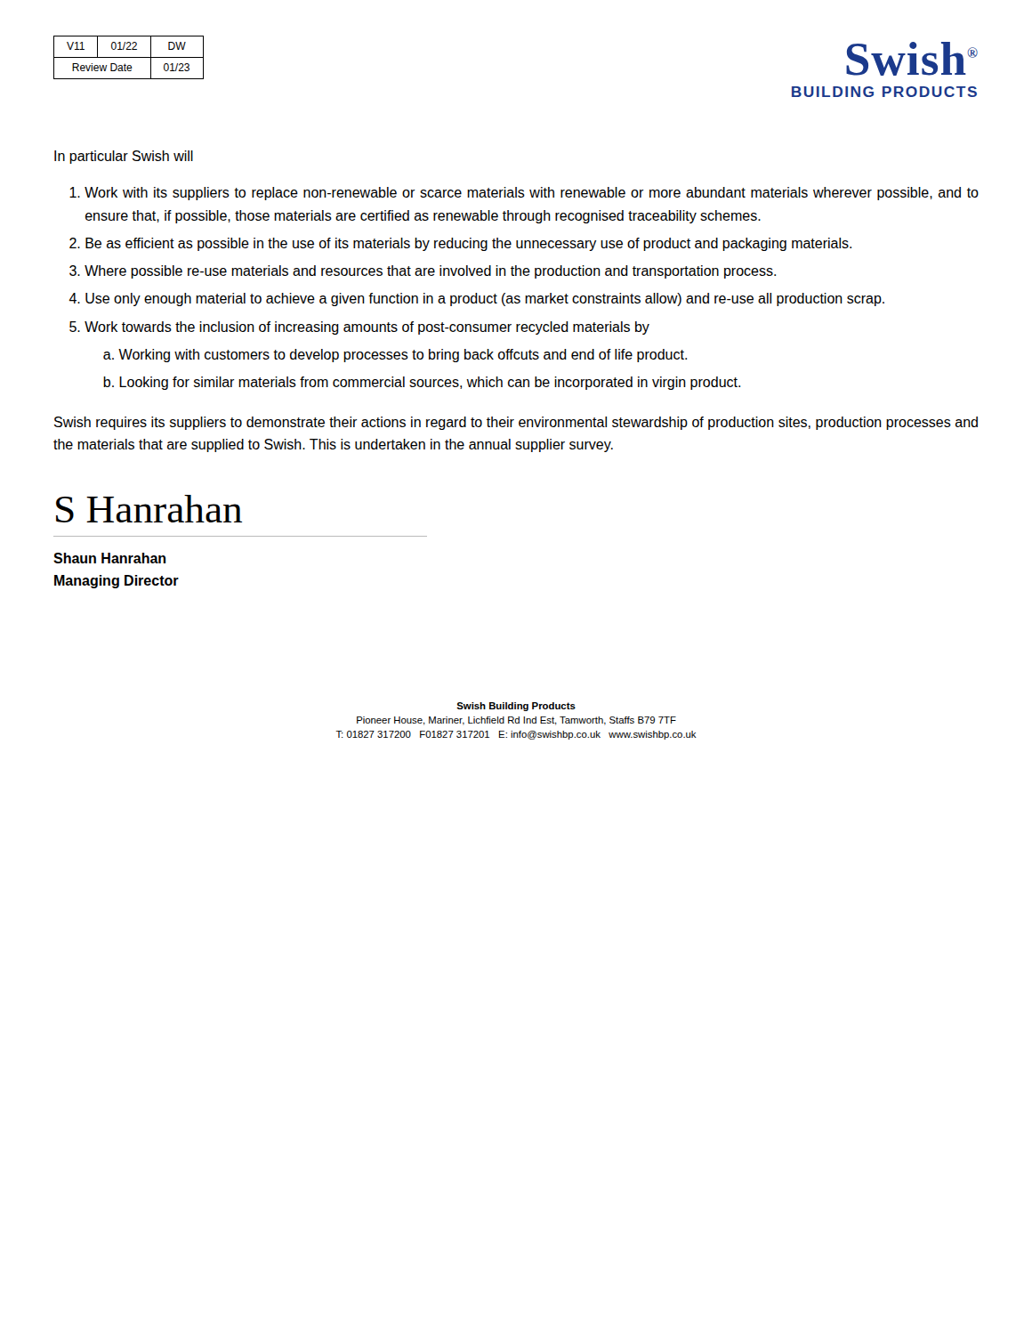| V11 | 01/22 | DW |
| Review Date | 01/23 |
Swish®
BUILDING PRODUCTS
In particular Swish will
Work with its suppliers to replace non-renewable or scarce materials with renewable or more abundant materials wherever possible, and to ensure that, if possible, those materials are certified as renewable through recognised traceability schemes.
Be as efficient as possible in the use of its materials by reducing the unnecessary use of product and packaging materials.
Where possible re-use materials and resources that are involved in the production and transportation process.
Use only enough material to achieve a given function in a product (as market constraints allow) and re-use all production scrap.
Work towards the inclusion of increasing amounts of post-consumer recycled materials by
Working with customers to develop processes to bring back offcuts and end of life product.
Looking for similar materials from commercial sources, which can be incorporated in virgin product.
Swish requires its suppliers to demonstrate their actions in regard to their environmental stewardship of production sites, production processes and the materials that are supplied to Swish. This is undertaken in the annual supplier survey.
S Hanrahan
Shaun Hanrahan
Managing Director
Swish Building Products
Pioneer House, Mariner, Lichfield Rd Ind Est, Tamworth, Staffs B79 7TF
T: 01827 317200 F01827 317201 E: info@swishbp.co.uk www.swishbp.co.uk